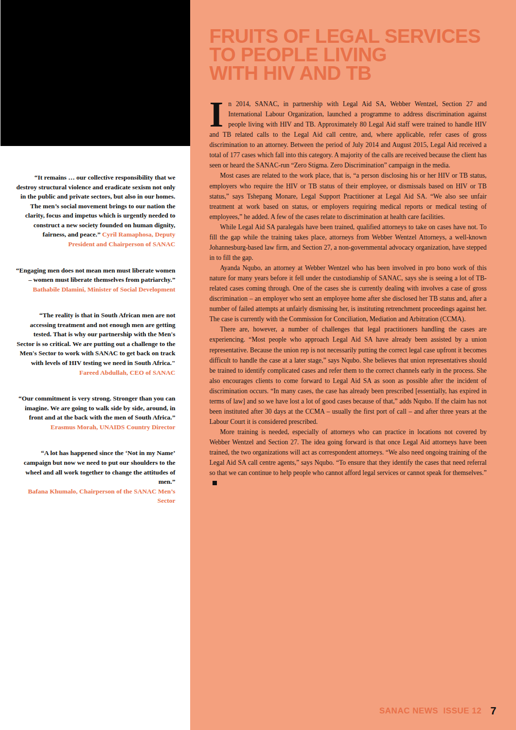“It remains … our collective responsibility that we destroy structural violence and eradicate sexism not only in the public and private sectors, but also in our homes. The men’s social movement brings to our nation the clarity, focus and impetus which is urgently needed to construct a new society founded on human dignity, fairness, and peace.” Cyril Ramaphosa, Deputy President and Chairperson of SANAC
“Engaging men does not mean men must liberate women – women must liberate themselves from patriarchy.”
Bathabile Dlamini, Minister of Social Development
“The reality is that in South African men are not accessing treatment and not enough men are getting tested. That is why our partnership with the Men's Sector is so critical. We are putting out a challenge to the Men's Sector to work with SANAC to get back on track with levels of HIV testing we need in South Africa."
Fareed Abdullah, CEO of SANAC
“Our commitment is very strong. Stronger than you can imagine. We are going to walk side by side, around, in front and at the back with the men of South Africa.”
Erasmus Morah, UNAIDS Country Director
“A lot has happened since the ‘Not in my Name’ campaign but now we need to put our shoulders to the wheel and all work together to change the attitudes of men.”
Bafana Khumalo, Chairperson of the SANAC Men’s Sector
Fruits of legal services
to people living
with HIV and TB
In 2014, SANAC, in partnership with Legal Aid SA, Webber Wentzel, Section 27 and International Labour Organization, launched a programme to address discrimination against people living with HIV and TB. Approximately 80 Legal Aid staff were trained to handle HIV and TB related calls to the Legal Aid call centre, and, where applicable, refer cases of gross discrimination to an attorney. Between the period of July 2014 and August 2015, Legal Aid received a total of 177 cases which fall into this category. A majority of the calls are received because the client has seen or heard the SANAC-run “Zero Stigma. Zero Discrimination” campaign in the media.
Most cases are related to the work place, that is, “a person disclosing his or her HIV or TB status, employers who require the HIV or TB status of their employee, or dismissals based on HIV or TB status,” says Tshepang Monare, Legal Support Practitioner at Legal Aid SA. “We also see unfair treatment at work based on status, or employers requiring medical reports or medical testing of employees,” he added. A few of the cases relate to discrimination at health care facilities.
While Legal Aid SA paralegals have been trained, qualified attorneys to take on cases have not. To fill the gap while the training takes place, attorneys from Webber Wentzel Attorneys, a well-known Johannesburg-based law firm, and Section 27, a non-governmental advocacy organization, have stepped in to fill the gap.
Ayanda Nqubo, an attorney at Webber Wentzel who has been involved in pro bono work of this nature for many years before it fell under the custodianship of SANAC, says she is seeing a lot of TB-related cases coming through. One of the cases she is currently dealing with involves a case of gross discrimination – an employer who sent an employee home after she disclosed her TB status and, after a number of failed attempts at unfairly dismissing her, is instituting retrenchment proceedings against her. The case is currently with the Commission for Conciliation, Mediation and Arbitration (CCMA).
There are, however, a number of challenges that legal practitioners handling the cases are experiencing. “Most people who approach Legal Aid SA have already been assisted by a union representative. Because the union rep is not necessarily putting the correct legal case upfront it becomes difficult to handle the case at a later stage,” says Nqubo. She believes that union representatives should be trained to identify complicated cases and refer them to the correct channels early in the process. She also encourages clients to come forward to Legal Aid SA as soon as possible after the incident of discrimination occurs. “In many cases, the case has already been prescribed [essentially, has expired in terms of law] and so we have lost a lot of good cases because of that,” adds Nqubo. If the claim has not been instituted after 30 days at the CCMA – usually the first port of call – and after three years at the Labour Court it is considered prescribed.
More training is needed, especially of attorneys who can practice in locations not covered by Webber Wentzel and Section 27. The idea going forward is that once Legal Aid attorneys have been trained, the two organizations will act as correspondent attorneys. “We also need ongoing training of the Legal Aid SA call centre agents,” says Nqubo. “To ensure that they identify the cases that need referral so that we can continue to help people who cannot afford legal services or cannot speak for themselves.”
SANAC NEWS ISSUE 12 7